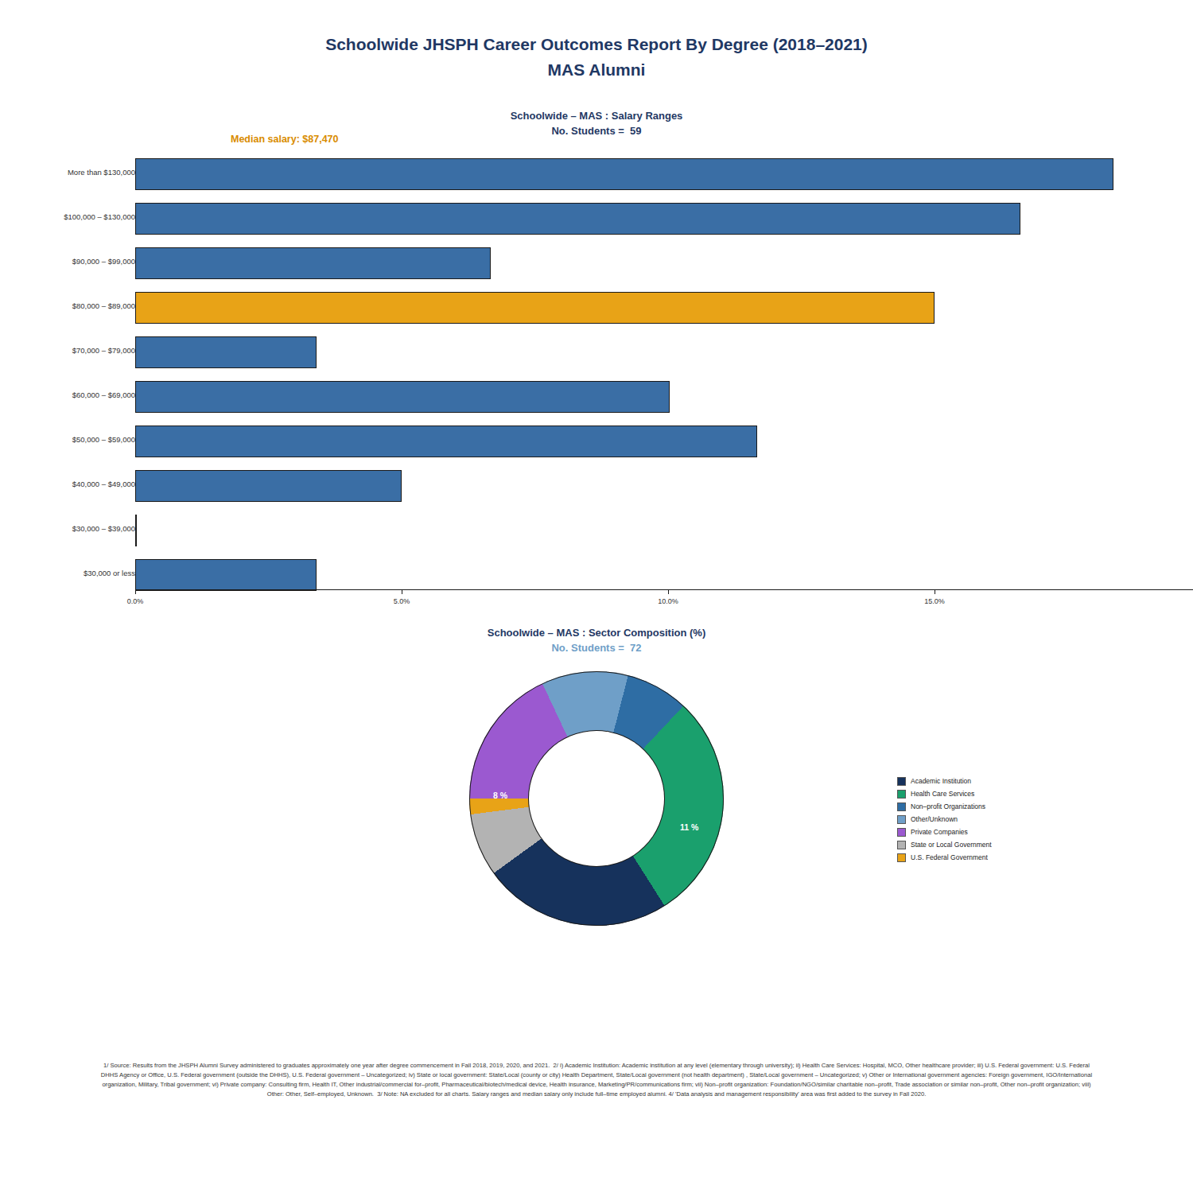Schoolwide JHSPH Career Outcomes Report By Degree (2018–2021) MAS Alumni
Schoolwide – MAS : Salary Ranges
No. Students = 59
Median salary: $87,470
More than $130,000
$100,000 – $130,000
$90,000 – $99,000
$80,000 – $89,000
$70,000 – $79,000
$60,000 – $69,000
$50,000 – $59,000
$40,000 – $49,000
$30,000 – $39,000
$30,000 or less
0.0%
5.0%
10.0%
15.0%
Schoolwide – MAS : Sector Composition (%)
No. Students = 72
18 %
11 %
8 %
29 %
24 %
8 %
Academic Institution
Health Care Services
Non–profit Organizations
Other/Unknown
Private Companies
State or Local Government
U.S. Federal Government
1/ Source: Results from the JHSPH Alumni Survey administered to graduates approximately one year after degree commencement in Fall 2018, 2019, 2020, and 2021. 2/ i) Academic Institution: Academic institution at any level (elementary through university); ii) Health Care Services: Hospital, MCO, Other healthcare provider; iii) U.S. Federal government: U.S. Federal DHHS Agency or Office, U.S. Federal government (outside the DHHS), U.S. Federal government – Uncategorized; iv) State or local government: State/Local (county or city) Health Department, State/Local government (not health department) , State/Local government – Uncategorized; v) Other or International government agencies: Foreign government, IGO/International organization, Military, Tribal government; vi) Private company: Consulting firm, Health IT, Other industrial/commercial for–profit, Pharmaceutical/biotech/medical device, Health insurance, Marketing/PR/communications firm; vii) Non–profit organization: Foundation/NGO/similar charitable non–profit, Trade association or similar non–profit, Other non–profit organization; viii) Other: Other, Self–employed, Unknown. 3/ Note: NA excluded for all charts. Salary ranges and median salary only include full–time employed alumni. 4/ 'Data analysis and management responsibility' area was first added to the survey in Fall 2020.